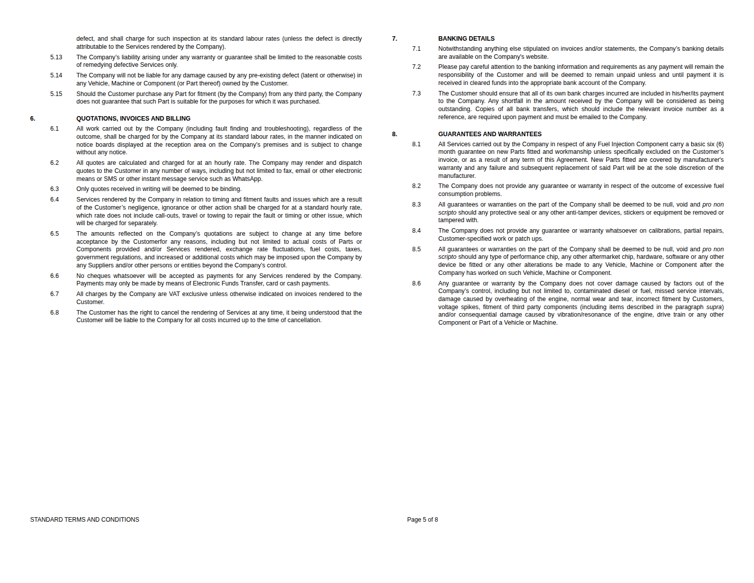defect, and shall charge for such inspection at its standard labour rates (unless the defect is directly attributable to the Services rendered by the Company).
5.13
The Company’s liability arising under any warranty or guarantee shall be limited to the reasonable costs of remedying defective Services only.
5.14
The Company will not be liable for any damage caused by any pre-existing defect (latent or otherwise) in any Vehicle, Machine or Component (or Part thereof) owned by the Customer.
5.15
Should the Customer purchase any Part for fitment (by the Company) from any third party, the Company does not guarantee that such Part is suitable for the purposes for which it was purchased.
6.
QUOTATIONS, INVOICES AND BILLING
6.1
All work carried out by the Company (including fault finding and troubleshooting), regardless of the outcome, shall be charged for by the Company at its standard labour rates, in the manner indicated on notice boards displayed at the reception area on the Company’s premises and is subject to change without any notice.
6.2
All quotes are calculated and charged for at an hourly rate. The Company may render and dispatch quotes to the Customer in any number of ways, including but not limited to fax, email or other electronic means or SMS or other instant message service such as WhatsApp.
6.3
Only quotes received in writing will be deemed to be binding.
6.4
Services rendered by the Company in relation to timing and fitment faults and issues which are a result of the Customer’s negligence, ignorance or other action shall be charged for at a standard hourly rate, which rate does not include call-outs, travel or towing to repair the fault or timing or other issue, which will be charged for separately.
6.5
The amounts reflected on the Company’s quotations are subject to change at any time before acceptance by the Customerfor any reasons, including but not limited to actual costs of Parts or Components provided and/or Services rendered, exchange rate fluctuations, fuel costs, taxes, government regulations, and increased or additional costs which may be imposed upon the Company by any Suppliers and/or other persons or entities beyond the Company’s control.
6.6
No cheques whatsoever will be accepted as payments for any Services rendered by the Company. Payments may only be made by means of Electronic Funds Transfer, card or cash payments.
6.7
All charges by the Company are VAT exclusive unless otherwise indicated on invoices rendered to the Customer.
6.8
The Customer has the right to cancel the rendering of Services at any time, it being understood that the Customer will be liable to the Company for all costs incurred up to the time of cancellation.
7.
BANKING DETAILS
7.1
Notwithstanding anything else stipulated on invoices and/or statements, the Company’s banking details are available on the Company's website.
7.2
Please pay careful attention to the banking information and requirements as any payment will remain the responsibility of the Customer and will be deemed to remain unpaid unless and until payment it is received in cleared funds into the appropriate bank account of the Company.
7.3
The Customer should ensure that all of its own bank charges incurred are included in his/her/its payment to the Company. Any shortfall in the amount received by the Company will be considered as being outstanding. Copies of all bank transfers, which should include the relevant invoice number as a reference, are required upon payment and must be emailed to the Company.
8.
GUARANTEES AND WARRANTEES
8.1
All Services carried out by the Company in respect of any Fuel Injection Component carry a basic six (6) month guarantee on new Parts fitted and workmanship unless specifically excluded on the Customer’s invoice, or as a result of any term of this Agreement. New Parts fitted are covered by manufacturer's warranty and any failure and subsequent replacement of said Part will be at the sole discretion of the manufacturer.
8.2
The Company does not provide any guarantee or warranty in respect of the outcome of excessive fuel consumption problems.
8.3
All guarantees or warranties on the part of the Company shall be deemed to be null, void and pro non scripto should any protective seal or any other anti-tamper devices, stickers or equipment be removed or tampered with.
8.4
The Company does not provide any guarantee or warranty whatsoever on calibrations, partial repairs, Customer-specified work or patch ups.
8.5
All guarantees or warranties on the part of the Company shall be deemed to be null, void and pro non scripto should any type of performance chip, any other aftermarket chip, hardware, software or any other device be fitted or any other alterations be made to any Vehicle, Machine or Component after the Company has worked on such Vehicle, Machine or Component.
8.6
Any guarantee or warranty by the Company does not cover damage caused by factors out of the Company’s control, including but not limited to, contaminated diesel or fuel, missed service intervals, damage caused by overheating of the engine, normal wear and tear, incorrect fitment by Customers, voltage spikes, fitment of third party components (including items described in the paragraph supra) and/or consequential damage caused by vibration/resonance of the engine, drive train or any other Component or Part of a Vehicle or Machine.
STANDARD TERMS AND CONDITIONS
Page 5 of 8